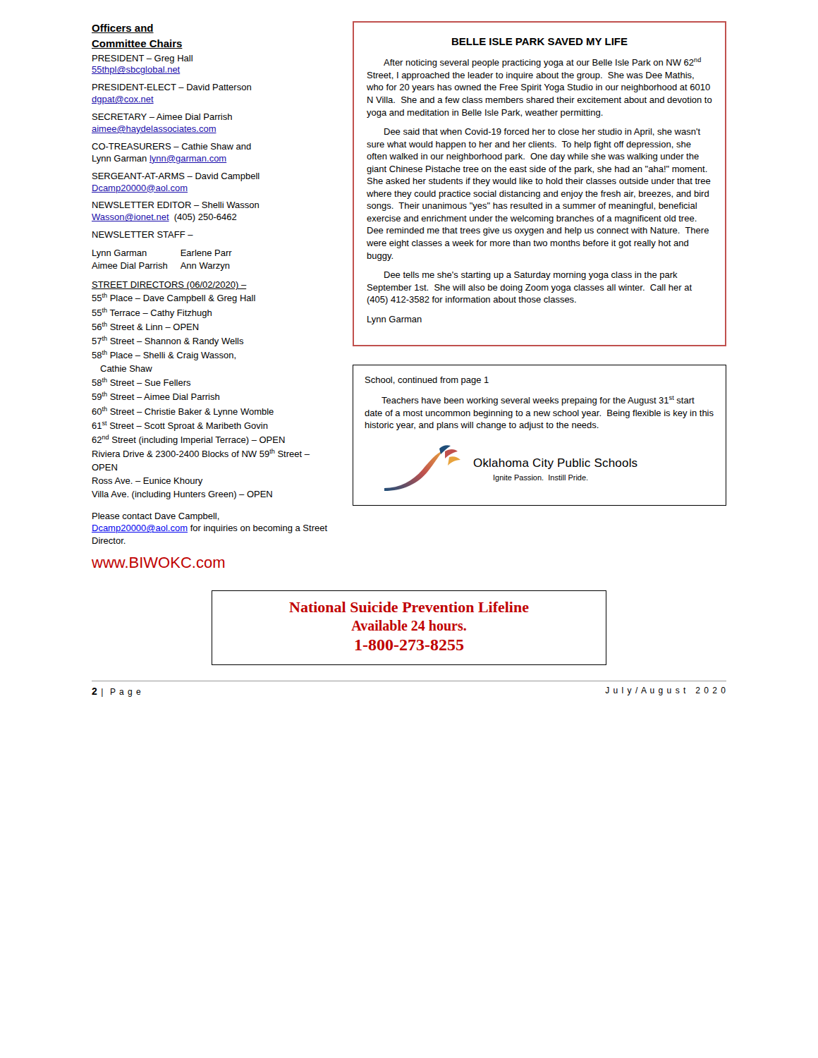Officers and
Committee Chairs
PRESIDENT – Greg Hall
55thpl@sbcglobal.net
PRESIDENT-ELECT – David Patterson
dgpat@cox.net
SECRETARY – Aimee Dial Parrish
aimee@haydelassociates.com
CO-TREASURERS – Cathie Shaw and
Lynn Garman lynn@garman.com
SERGEANT-AT-ARMS – David Campbell
Dcamp20000@aol.com
NEWSLETTER EDITOR – Shelli Wasson
Wasson@ionet.net (405) 250-6462
NEWSLETTER STAFF –
Lynn Garman
Aimee Dial Parrish
Earlene Parr
Ann Warzyn
STREET DIRECTORS (06/02/2020) –
55th Place – Dave Campbell & Greg Hall
55th Terrace – Cathy Fitzhugh
56th Street & Linn – OPEN
57th Street – Shannon & Randy Wells
58th Place – Shelli & Craig Wasson, Cathie Shaw 58th Street – Sue Fellers
59th Street – Aimee Dial Parrish
60th Street – Christie Baker & Lynne Womble
61st Street – Scott Sproat & Maribeth Govin
62nd Street (including Imperial Terrace) – OPEN
Riviera Drive & 2300-2400 Blocks of NW 59th Street – OPEN
Ross Ave. – Eunice Khoury
Villa Ave. (including Hunters Green) – OPEN
Please contact Dave Campbell,
Dcamp20000@aol.com for inquiries on becoming a Street Director.
www.BIWOKC.com
BELLE ISLE PARK SAVED MY LIFE
After noticing several people practicing yoga at our Belle Isle Park on NW 62nd Street, I approached the leader to inquire about the group. She was Dee Mathis, who for 20 years has owned the Free Spirit Yoga Studio in our neighborhood at 6010 N Villa. She and a few class members shared their excitement about and devotion to yoga and meditation in Belle Isle Park, weather permitting.
Dee said that when Covid-19 forced her to close her studio in April, she wasn't sure what would happen to her and her clients. To help fight off depression, she often walked in our neighborhood park. One day while she was walking under the giant Chinese Pistache tree on the east side of the park, she had an "aha!" moment. She asked her students if they would like to hold their classes outside under that tree where they could practice social distancing and enjoy the fresh air, breezes, and bird songs. Their unanimous "yes" has resulted in a summer of meaningful, beneficial exercise and enrichment under the welcoming branches of a magnificent old tree. Dee reminded me that trees give us oxygen and help us connect with Nature. There were eight classes a week for more than two months before it got really hot and buggy.
Dee tells me she's starting up a Saturday morning yoga class in the park September 1st. She will also be doing Zoom yoga classes all winter. Call her at (405) 412-3582 for information about those classes.
Lynn Garman
School, continued from page 1
Teachers have been working several weeks prepaing for the August 31st start date of a most uncommon beginning to a new school year. Being flexible is key in this historic year, and plans will change to adjust to the needs.
Oklahoma City Public Schools
Ignite Passion. Instill Pride.
National Suicide Prevention Lifeline
Available 24 hours.
1-800-273-8255
2 | P a g e
J u l y / A u g u s t 2 0 2 0